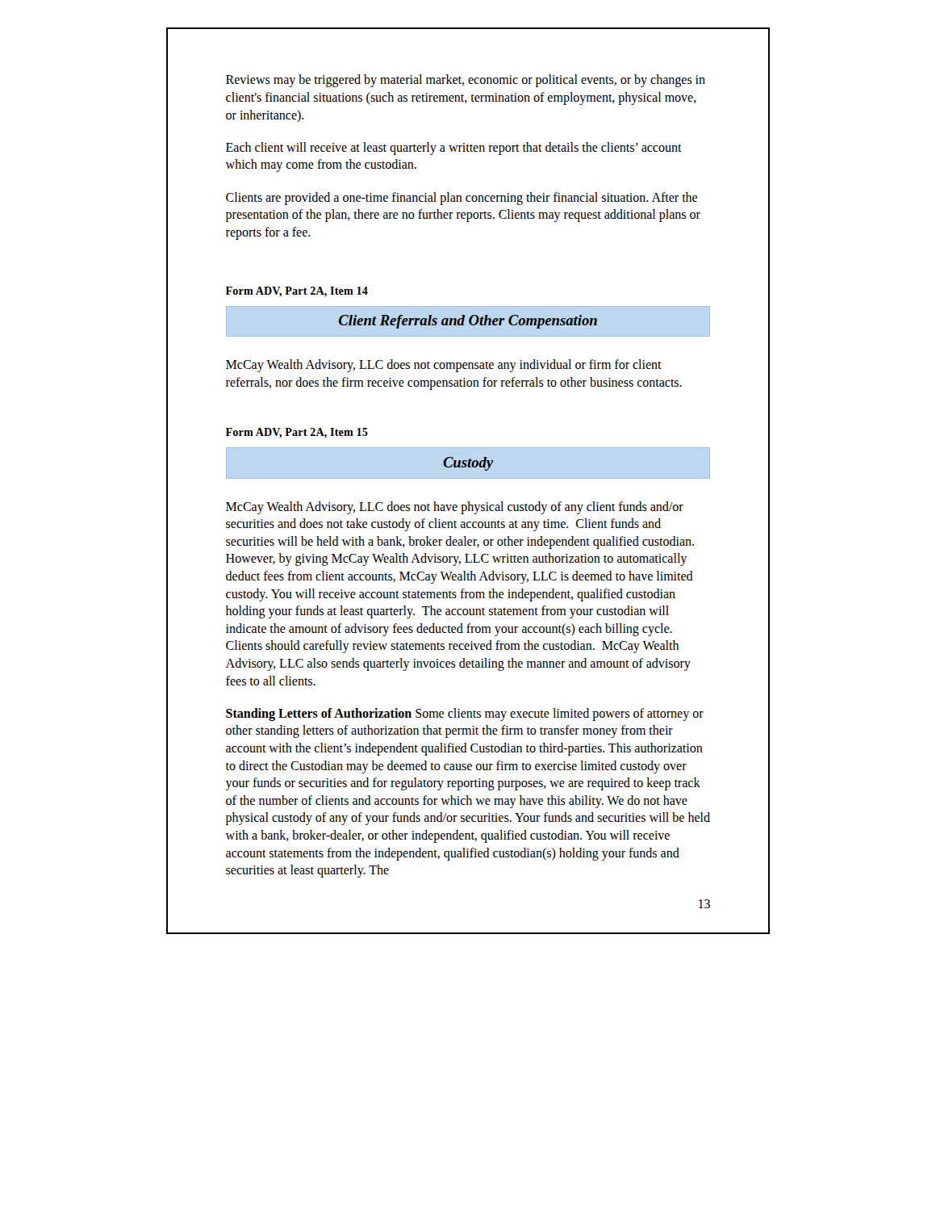Reviews may be triggered by material market, economic or political events, or by changes in client's financial situations (such as retirement, termination of employment, physical move, or inheritance).
Each client will receive at least quarterly a written report that details the clients’ account which may come from the custodian.
Clients are provided a one-time financial plan concerning their financial situation. After the presentation of the plan, there are no further reports. Clients may request additional plans or reports for a fee.
Form ADV, Part 2A, Item 14
Client Referrals and Other Compensation
McCay Wealth Advisory, LLC does not compensate any individual or firm for client referrals, nor does the firm receive compensation for referrals to other business contacts.
Form ADV, Part 2A, Item 15
Custody
McCay Wealth Advisory, LLC does not have physical custody of any client funds and/or securities and does not take custody of client accounts at any time. Client funds and securities will be held with a bank, broker dealer, or other independent qualified custodian. However, by giving McCay Wealth Advisory, LLC written authorization to automatically deduct fees from client accounts, McCay Wealth Advisory, LLC is deemed to have limited custody. You will receive account statements from the independent, qualified custodian holding your funds at least quarterly. The account statement from your custodian will indicate the amount of advisory fees deducted from your account(s) each billing cycle. Clients should carefully review statements received from the custodian. McCay Wealth Advisory, LLC also sends quarterly invoices detailing the manner and amount of advisory fees to all clients.
Standing Letters of Authorization Some clients may execute limited powers of attorney or other standing letters of authorization that permit the firm to transfer money from their account with the client’s independent qualified Custodian to third-parties. This authorization to direct the Custodian may be deemed to cause our firm to exercise limited custody over your funds or securities and for regulatory reporting purposes, we are required to keep track of the number of clients and accounts for which we may have this ability. We do not have physical custody of any of your funds and/or securities. Your funds and securities will be held with a bank, broker-dealer, or other independent, qualified custodian. You will receive account statements from the independent, qualified custodian(s) holding your funds and securities at least quarterly. The
13